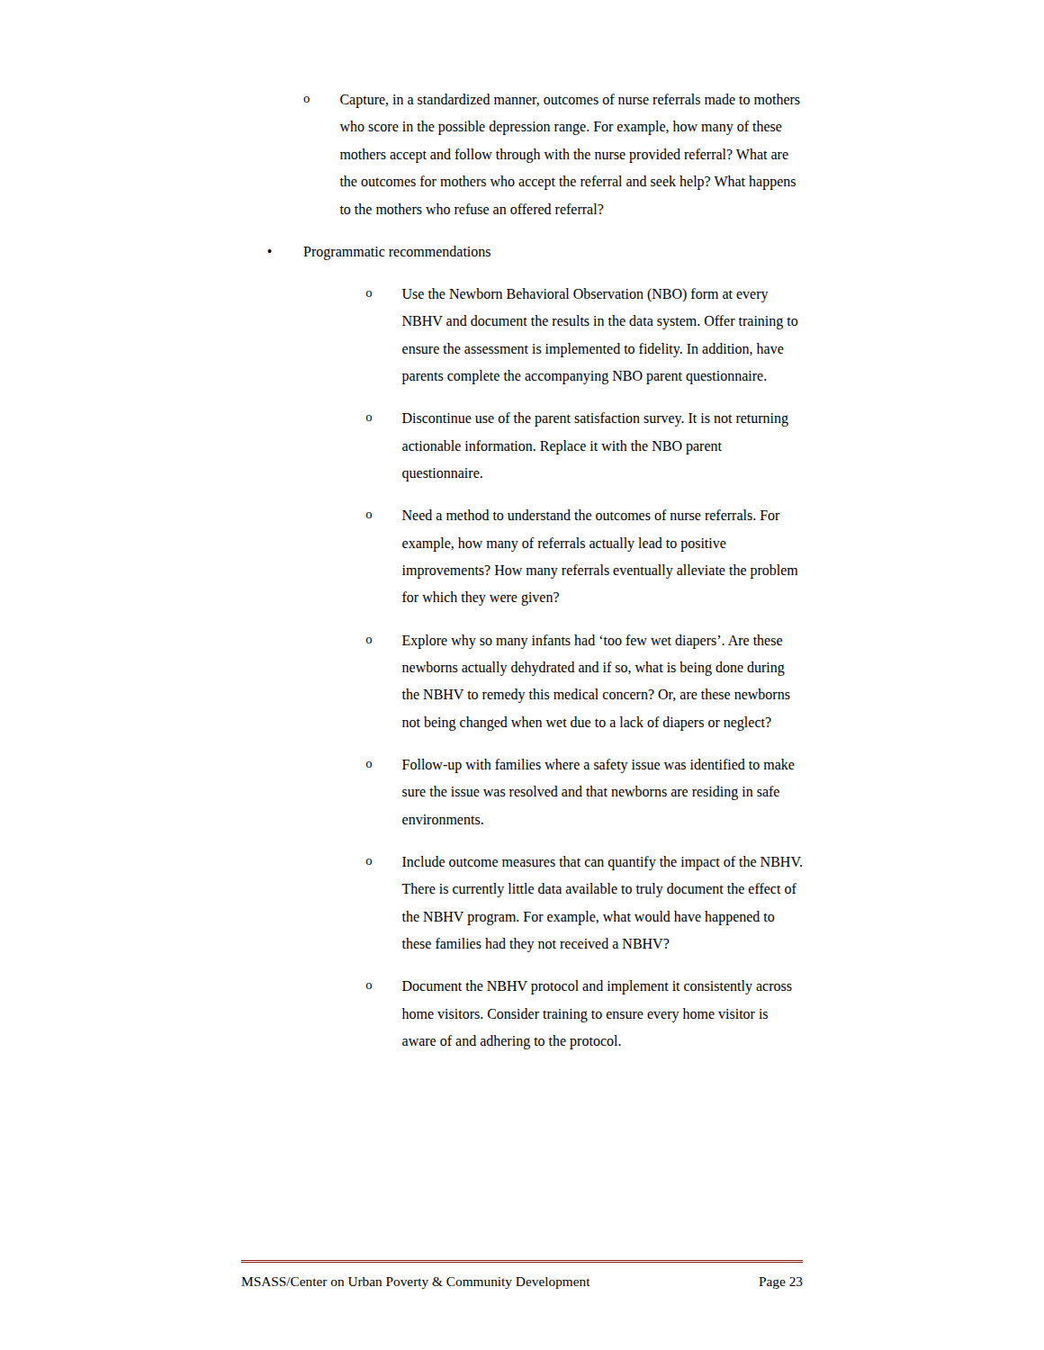Capture, in a standardized manner, outcomes of nurse referrals made to mothers who score in the possible depression range. For example, how many of these mothers accept and follow through with the nurse provided referral? What are the outcomes for mothers who accept the referral and seek help? What happens to the mothers who refuse an offered referral?
Programmatic recommendations
Use the Newborn Behavioral Observation (NBO) form at every NBHV and document the results in the data system. Offer training to ensure the assessment is implemented to fidelity. In addition, have parents complete the accompanying NBO parent questionnaire.
Discontinue use of the parent satisfaction survey. It is not returning actionable information. Replace it with the NBO parent questionnaire.
Need a method to understand the outcomes of nurse referrals. For example, how many of referrals actually lead to positive improvements? How many referrals eventually alleviate the problem for which they were given?
Explore why so many infants had ‘too few wet diapers’. Are these newborns actually dehydrated and if so, what is being done during the NBHV to remedy this medical concern? Or, are these newborns not being changed when wet due to a lack of diapers or neglect?
Follow-up with families where a safety issue was identified to make sure the issue was resolved and that newborns are residing in safe environments.
Include outcome measures that can quantify the impact of the NBHV. There is currently little data available to truly document the effect of the NBHV program. For example, what would have happened to these families had they not received a NBHV?
Document the NBHV protocol and implement it consistently across home visitors. Consider training to ensure every home visitor is aware of and adhering to the protocol.
MSASS/Center on Urban Poverty & Community Development
Page 23